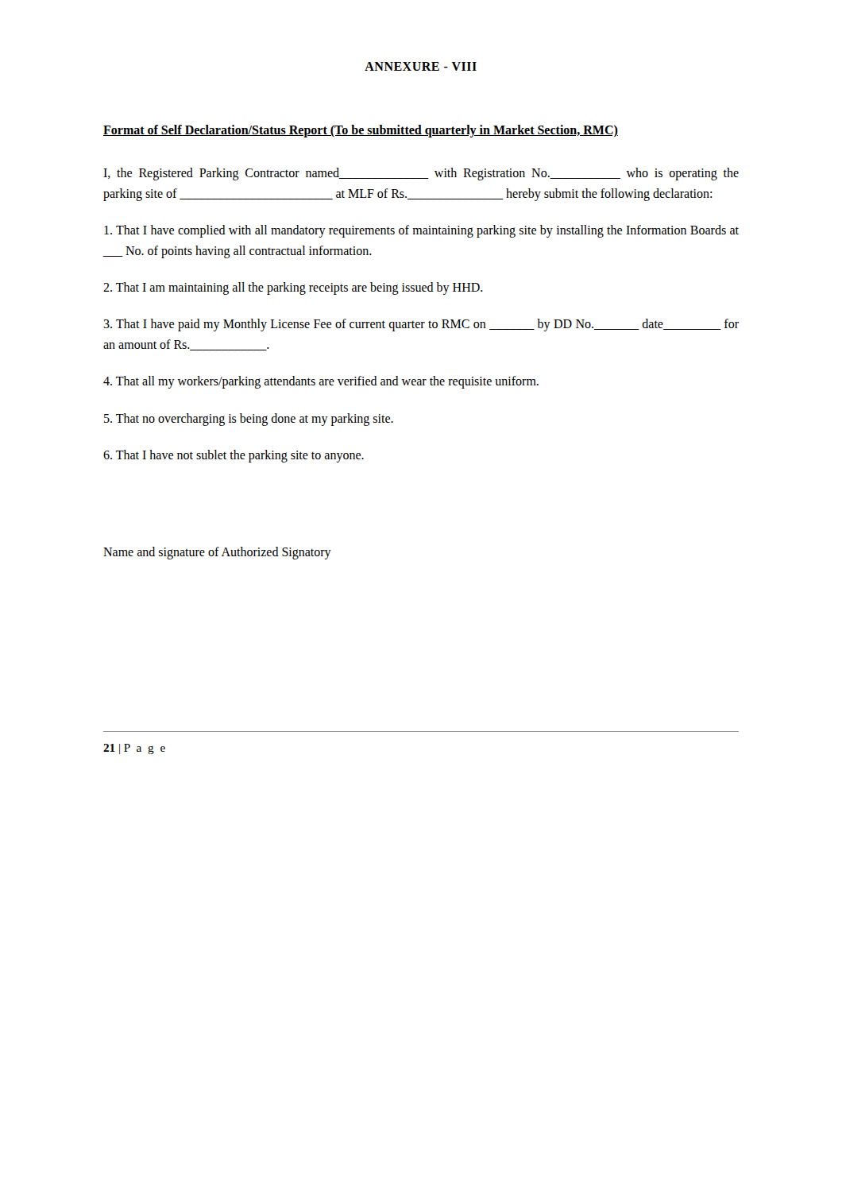ANNEXURE - VIII
Format of Self Declaration/Status Report (To be submitted quarterly in Market Section, RMC)
I, the Registered Parking Contractor named______________ with Registration No.___________ who is operating the parking site of ________________________ at MLF of Rs._______________ hereby submit the following declaration:
1. That I have complied with all mandatory requirements of maintaining parking site by installing the Information Boards at ___ No. of points having all contractual information.
2. That I am maintaining all the parking receipts are being issued by HHD.
3. That I have paid my Monthly License Fee of current quarter to RMC on _______ by DD No._______ date_________ for an amount of Rs.____________.
4. That all my workers/parking attendants are verified and wear the requisite uniform.
5. That no overcharging is being done at my parking site.
6. That I have not sublet the parking site to anyone.
Name and signature of Authorized Signatory
21 | P a g e